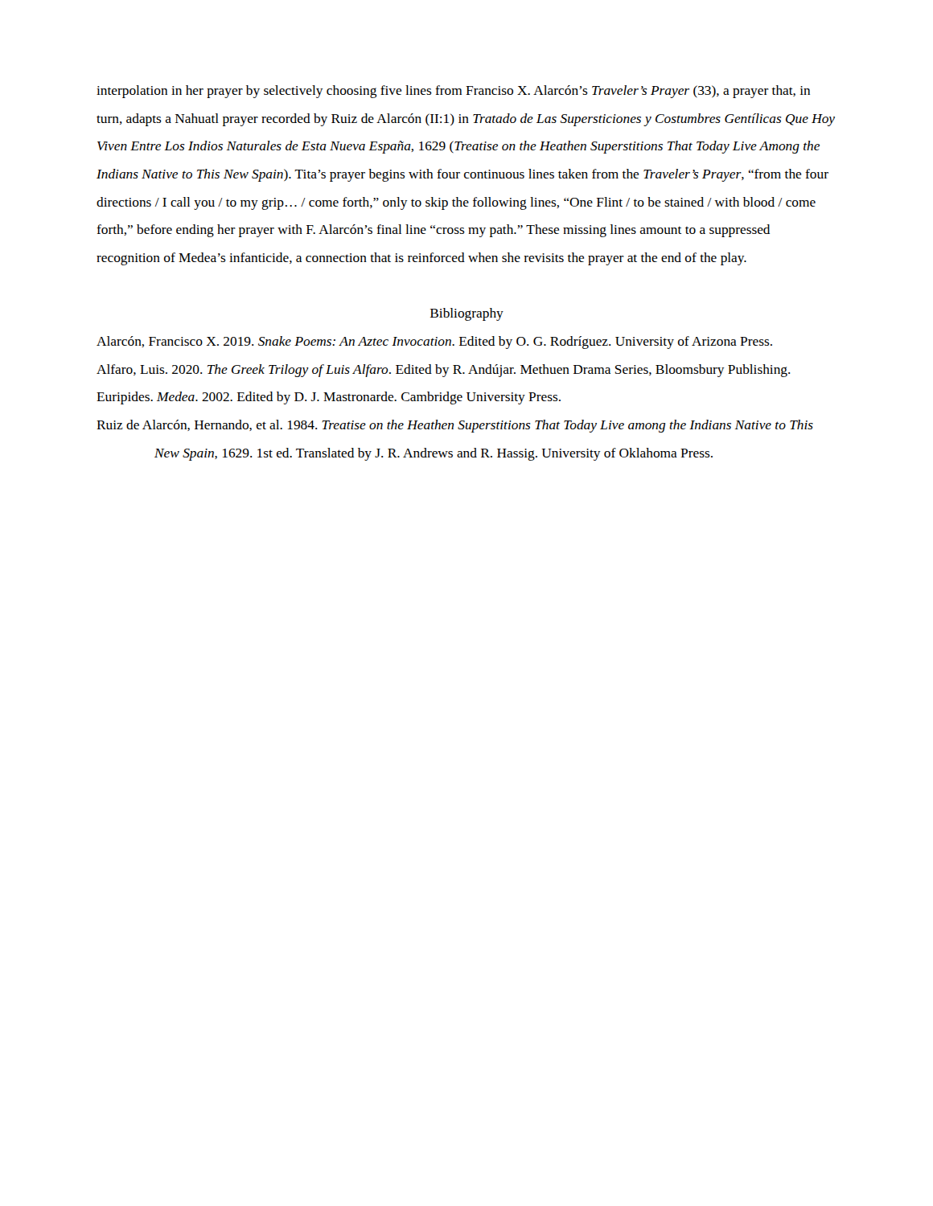interpolation in her prayer by selectively choosing five lines from Franciso X. Alarcón’s Traveler’s Prayer (33), a prayer that, in turn, adapts a Nahuatl prayer recorded by Ruiz de Alarcón (II:1) in Tratado de Las Supersticiones y Costumbres Gentílicas Que Hoy Viven Entre Los Indios Naturales de Esta Nueva España, 1629 (Treatise on the Heathen Superstitions That Today Live Among the Indians Native to This New Spain). Tita’s prayer begins with four continuous lines taken from the Traveler’s Prayer, “from the four directions / I call you / to my grip… / come forth,” only to skip the following lines, “One Flint / to be stained / with blood / come forth,” before ending her prayer with F. Alarcón’s final line “cross my path.” These missing lines amount to a suppressed recognition of Medea’s infanticide, a connection that is reinforced when she revisits the prayer at the end of the play.
Bibliography
Alarcón, Francisco X. 2019. Snake Poems: An Aztec Invocation. Edited by O. G. Rodríguez. University of Arizona Press.
Alfaro, Luis. 2020. The Greek Trilogy of Luis Alfaro. Edited by R. Andújar. Methuen Drama Series, Bloomsbury Publishing.
Euripides. Medea. 2002. Edited by D. J. Mastronarde. Cambridge University Press.
Ruiz de Alarcón, Hernando, et al. 1984. Treatise on the Heathen Superstitions That Today Live among the Indians Native to This New Spain, 1629. 1st ed. Translated by J. R. Andrews and R. Hassig. University of Oklahoma Press.